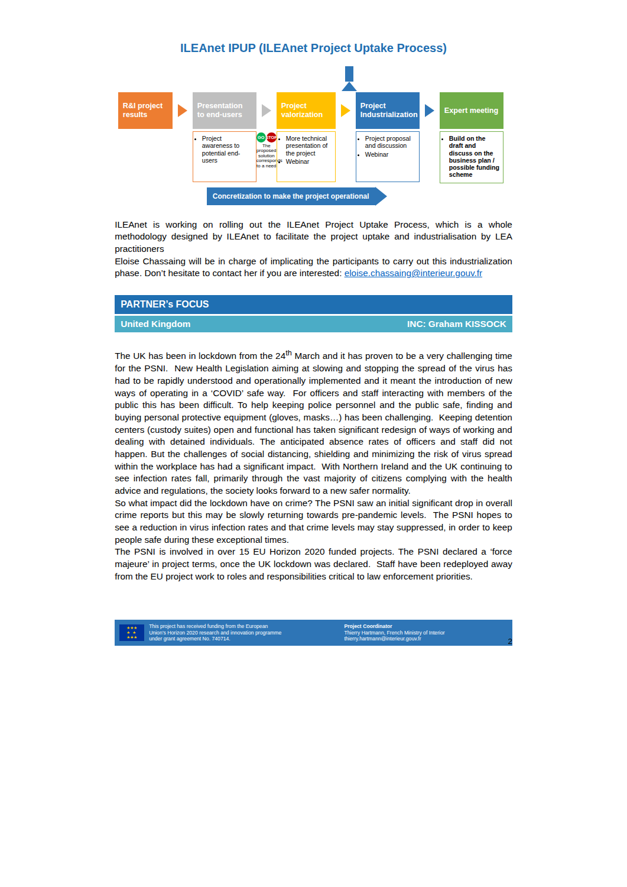ILEAnet IPUP (ILEAnet Project Uptake Process)
R&I project results
Presentation to end-users
Project valorization
Project Industrialization
Expert meeting
Project awareness to potential end-users
GO
STOP
The proposed solution corresponds to a need
More technical presentation of the project
Webinar
Project proposal and discussion
Webinar
Build on the draft and discuss on the business plan / possible funding scheme
Concretization to make the project operational
ILEAnet is working on rolling out the ILEAnet Project Uptake Process, which is a whole methodology designed by ILEAnet to facilitate the project uptake and industrialisation by LEA practitioners
Eloise Chassaing will be in charge of implicating the participants to carry out this industrialization phase. Don’t hesitate to contact her if you are interested: eloise.chassaing@interieur.gouv.fr
PARTNER’s FOCUS
United Kingdom INC: Graham KISSOCK
The UK has been in lockdown from the 24th March and it has proven to be a very challenging time for the PSNI. New Health Legislation aiming at slowing and stopping the spread of the virus has had to be rapidly understood and operationally implemented and it meant the introduction of new ways of operating in a ‘COVID’ safe way. For officers and staff interacting with members of the public this has been difficult. To help keeping police personnel and the public safe, finding and buying personal protective equipment (gloves, masks…) has been challenging. Keeping detention centers (custody suites) open and functional has taken significant redesign of ways of working and dealing with detained individuals. The anticipated absence rates of officers and staff did not happen. But the challenges of social distancing, shielding and minimizing the risk of virus spread within the workplace has had a significant impact. With Northern Ireland and the UK continuing to see infection rates fall, primarily through the vast majority of citizens complying with the health advice and regulations, the society looks forward to a new safer normality.
So what impact did the lockdown have on crime? The PSNI saw an initial significant drop in overall crime reports but this may be slowly returning towards pre-pandemic levels. The PSNI hopes to see a reduction in virus infection rates and that crime levels may stay suppressed, in order to keep people safe during these exceptional times.
The PSNI is involved in over 15 EU Horizon 2020 funded projects. The PSNI declared a ‘force majeure’ in project terms, once the UK lockdown was declared. Staff have been redeployed away from the EU project work to roles and responsibilities critical to law enforcement priorities.
★★★
★ ★
★★★
This project has received funding from the European
Union’s Horizon 2020 research and innovation programme
under grant agreement No. 740714.
Project Coordinator
Thierry Hartmann, French Ministry of Interior
thierry.hartmann@interieur.gouv.fr
2